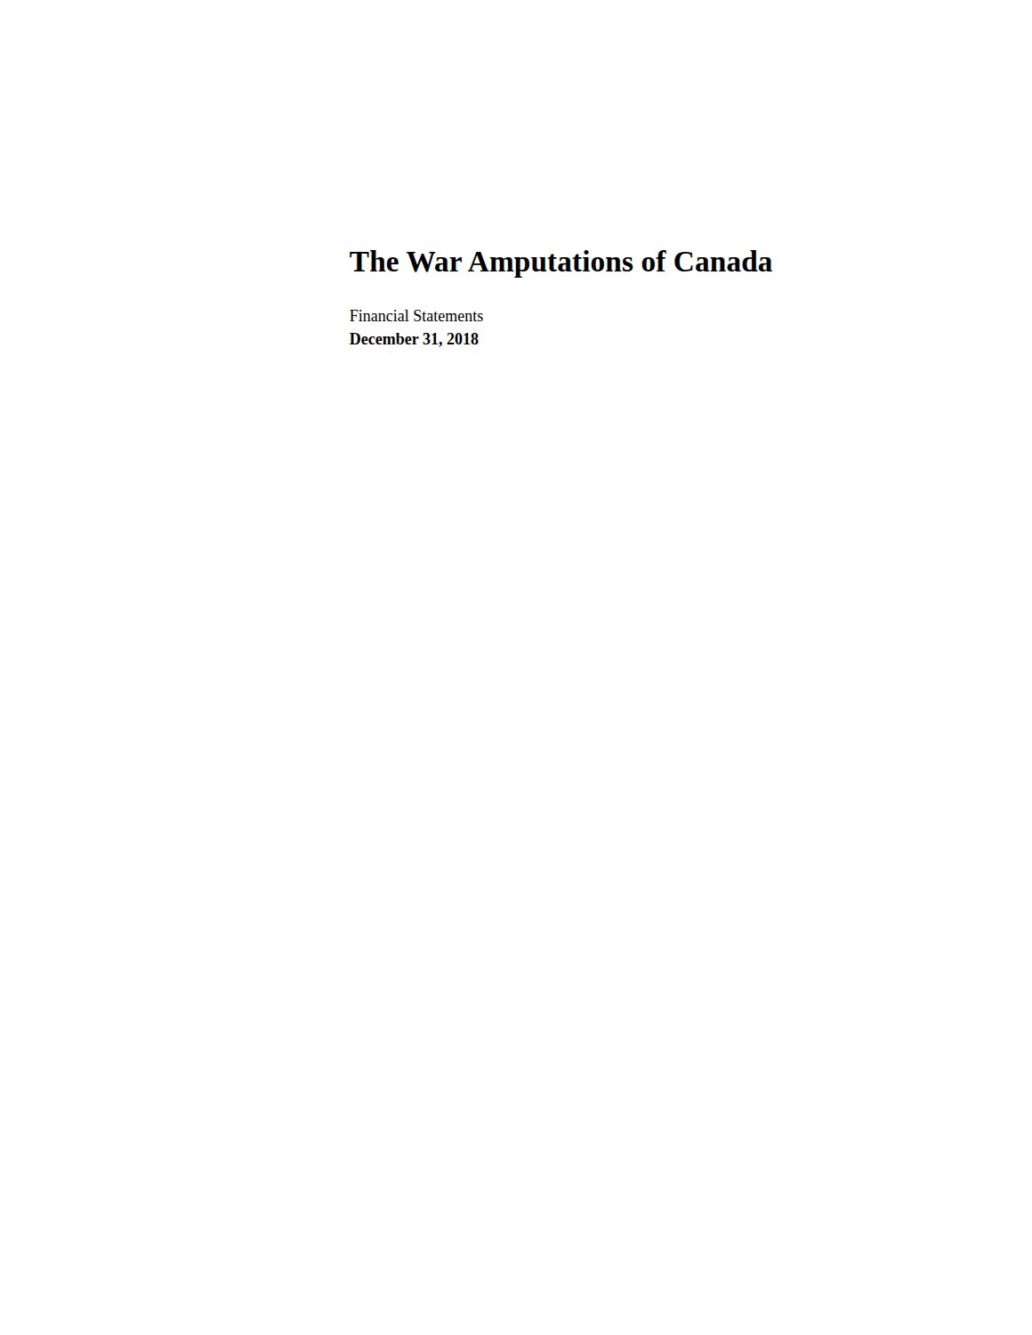The War Amputations of Canada
Financial Statements
December 31, 2018